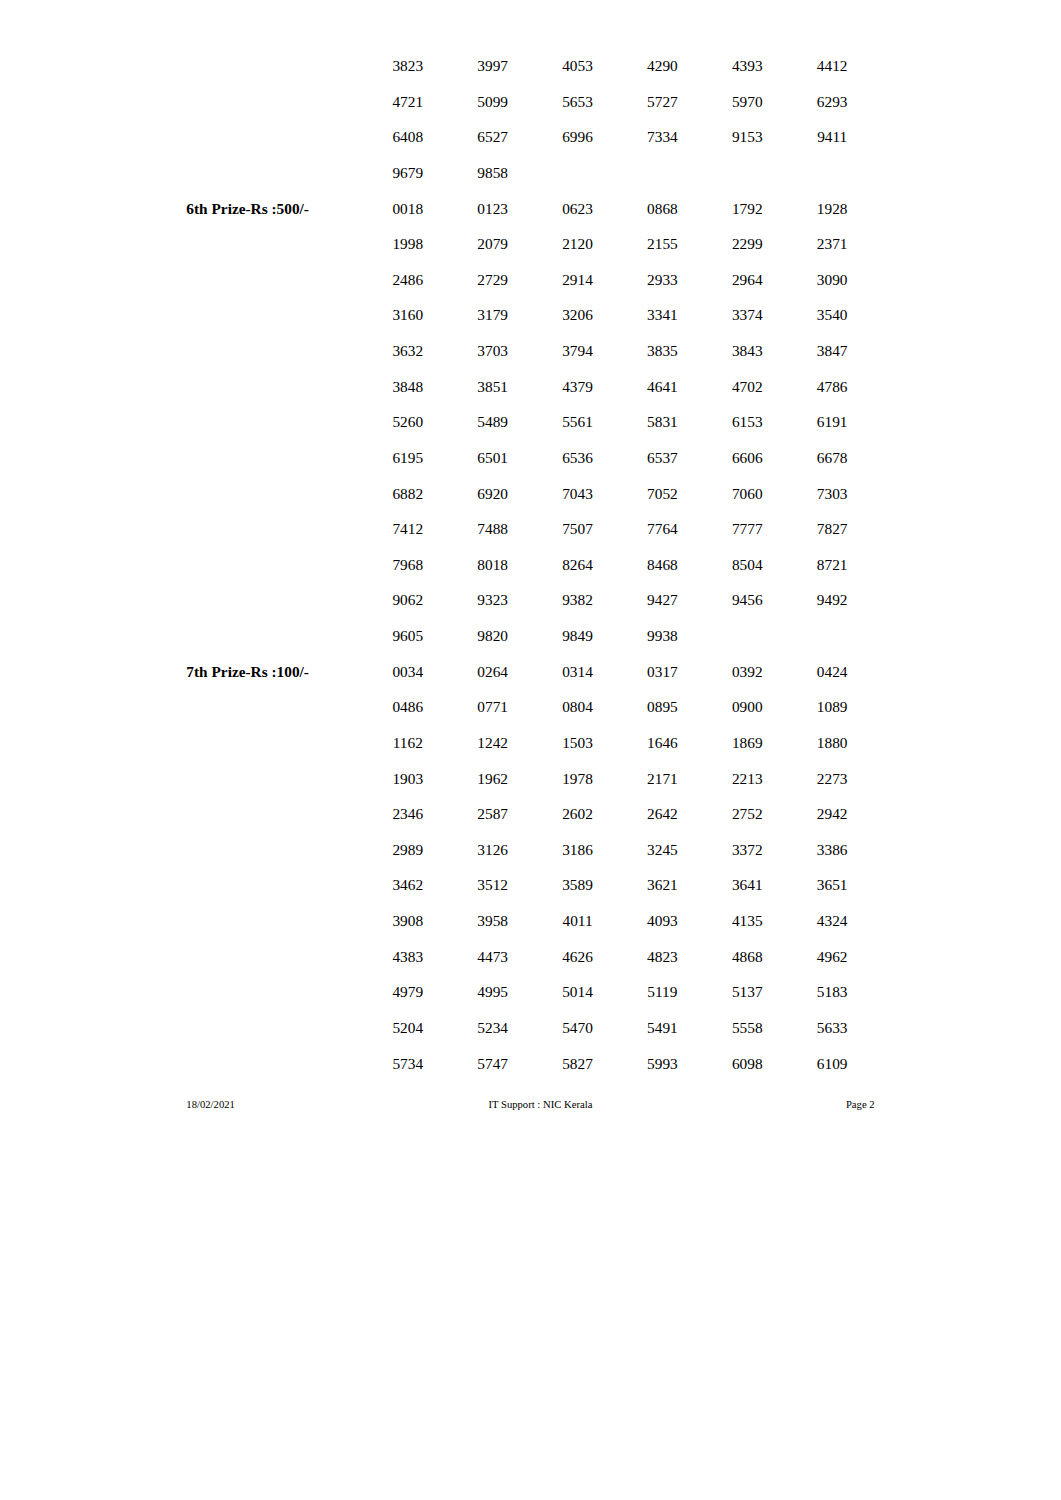| | 3823 | 3997 | 4053 | 4290 | 4393 | 4412 |
| | 4721 | 5099 | 5653 | 5727 | 5970 | 6293 |
| | 6408 | 6527 | 6996 | 7334 | 9153 | 9411 |
| | 9679 | 9858 | | | | |
| 6th Prize-Rs :500/- | 0018 | 0123 | 0623 | 0868 | 1792 | 1928 |
| | 1998 | 2079 | 2120 | 2155 | 2299 | 2371 |
| | 2486 | 2729 | 2914 | 2933 | 2964 | 3090 |
| | 3160 | 3179 | 3206 | 3341 | 3374 | 3540 |
| | 3632 | 3703 | 3794 | 3835 | 3843 | 3847 |
| | 3848 | 3851 | 4379 | 4641 | 4702 | 4786 |
| | 5260 | 5489 | 5561 | 5831 | 6153 | 6191 |
| | 6195 | 6501 | 6536 | 6537 | 6606 | 6678 |
| | 6882 | 6920 | 7043 | 7052 | 7060 | 7303 |
| | 7412 | 7488 | 7507 | 7764 | 7777 | 7827 |
| | 7968 | 8018 | 8264 | 8468 | 8504 | 8721 |
| | 9062 | 9323 | 9382 | 9427 | 9456 | 9492 |
| | 9605 | 9820 | 9849 | 9938 | | |
| 7th Prize-Rs :100/- | 0034 | 0264 | 0314 | 0317 | 0392 | 0424 |
| | 0486 | 0771 | 0804 | 0895 | 0900 | 1089 |
| | 1162 | 1242 | 1503 | 1646 | 1869 | 1880 |
| | 1903 | 1962 | 1978 | 2171 | 2213 | 2273 |
| | 2346 | 2587 | 2602 | 2642 | 2752 | 2942 |
| | 2989 | 3126 | 3186 | 3245 | 3372 | 3386 |
| | 3462 | 3512 | 3589 | 3621 | 3641 | 3651 |
| | 3908 | 3958 | 4011 | 4093 | 4135 | 4324 |
| | 4383 | 4473 | 4626 | 4823 | 4868 | 4962 |
| | 4979 | 4995 | 5014 | 5119 | 5137 | 5183 |
| | 5204 | 5234 | 5470 | 5491 | 5558 | 5633 |
| | 5734 | 5747 | 5827 | 5993 | 6098 | 6109 |
18/02/2021 IT Support : NIC Kerala Page 2